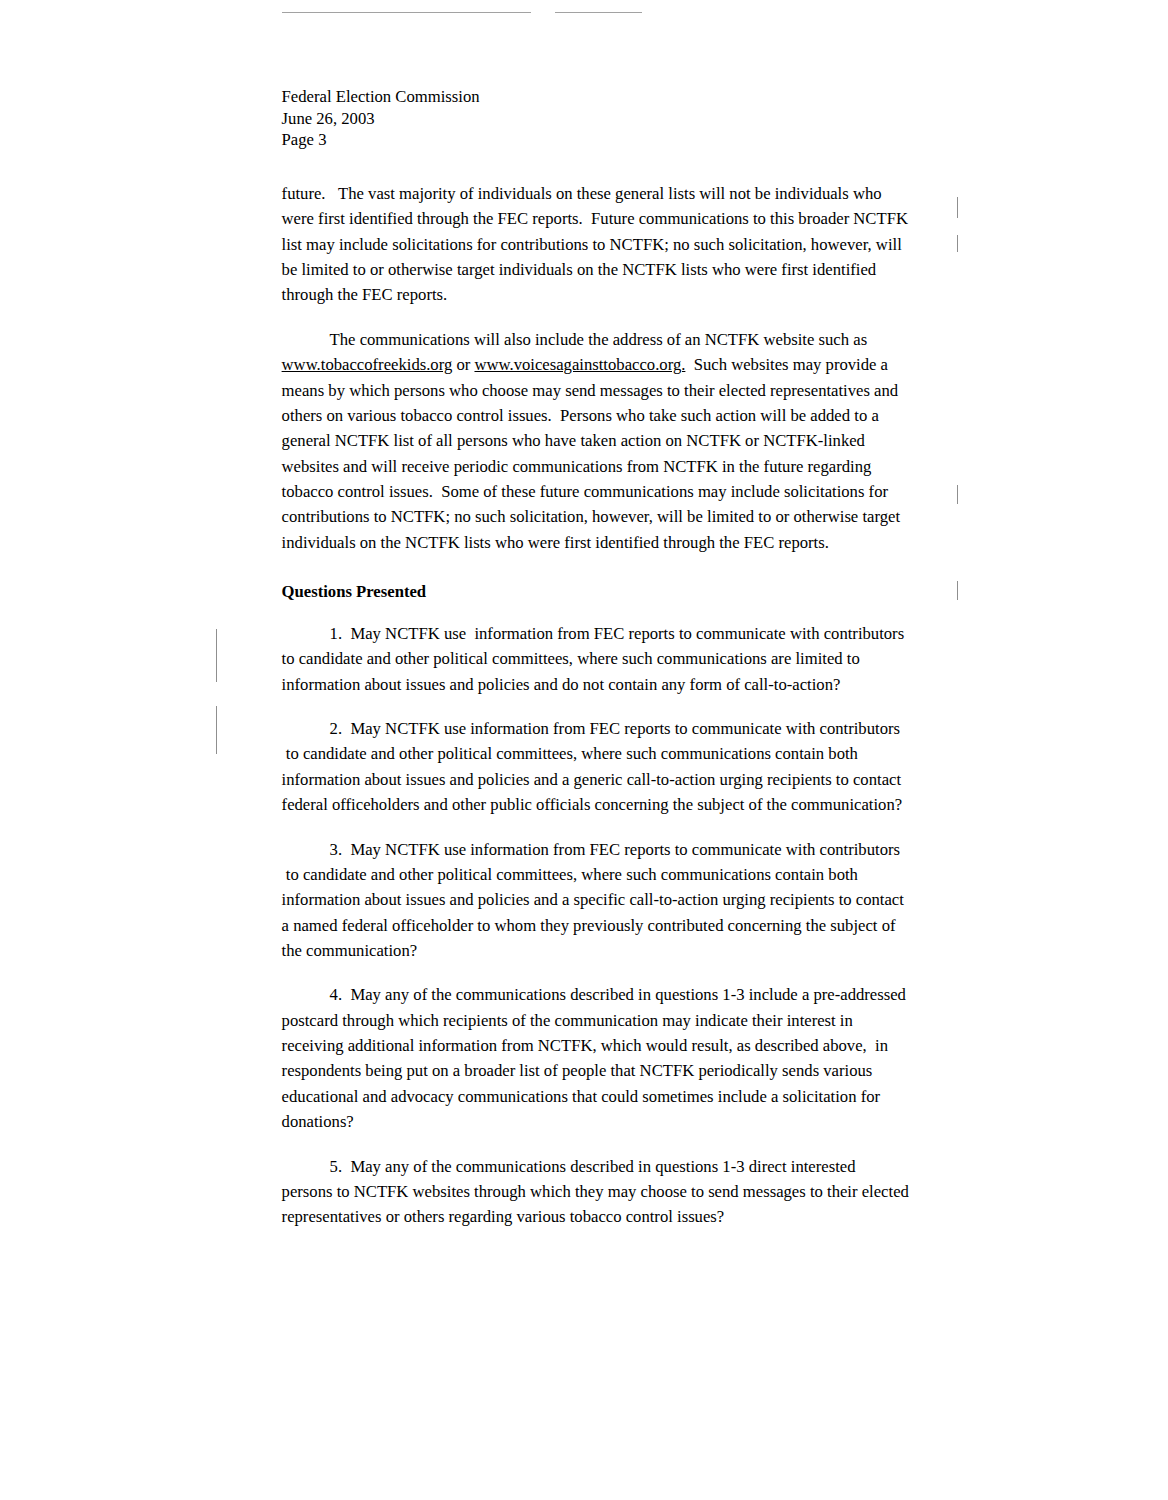Federal Election Commission
June 26, 2003
Page 3
future. The vast majority of individuals on these general lists will not be individuals who were first identified through the FEC reports. Future communications to this broader NCTFK list may include solicitations for contributions to NCTFK; no such solicitation, however, will be limited to or otherwise target individuals on the NCTFK lists who were first identified through the FEC reports.
The communications will also include the address of an NCTFK website such as www.tobaccofreekids.org or www.voicesagainsttobacco.org. Such websites may provide a means by which persons who choose may send messages to their elected representatives and others on various tobacco control issues. Persons who take such action will be added to a general NCTFK list of all persons who have taken action on NCTFK or NCTFK-linked websites and will receive periodic communications from NCTFK in the future regarding tobacco control issues. Some of these future communications may include solicitations for contributions to NCTFK; no such solicitation, however, will be limited to or otherwise target individuals on the NCTFK lists who were first identified through the FEC reports.
Questions Presented
1. May NCTFK use information from FEC reports to communicate with contributors to candidate and other political committees, where such communications are limited to information about issues and policies and do not contain any form of call-to-action?
2. May NCTFK use information from FEC reports to communicate with contributors to candidate and other political committees, where such communications contain both information about issues and policies and a generic call-to-action urging recipients to contact federal officeholders and other public officials concerning the subject of the communication?
3. May NCTFK use information from FEC reports to communicate with contributors to candidate and other political committees, where such communications contain both information about issues and policies and a specific call-to-action urging recipients to contact a named federal officeholder to whom they previously contributed concerning the subject of the communication?
4. May any of the communications described in questions 1-3 include a pre-addressed postcard through which recipients of the communication may indicate their interest in receiving additional information from NCTFK, which would result, as described above, in respondents being put on a broader list of people that NCTFK periodically sends various educational and advocacy communications that could sometimes include a solicitation for donations?
5. May any of the communications described in questions 1-3 direct interested persons to NCTFK websites through which they may choose to send messages to their elected representatives or others regarding various tobacco control issues?